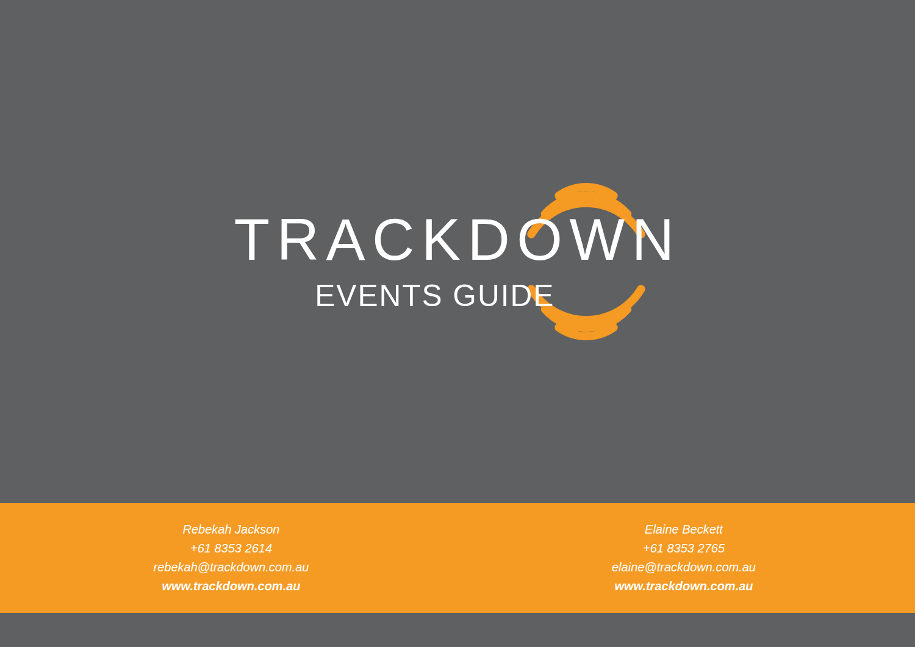TRACKDOWN
EVENTS GUIDE
Rebekah Jackson +61 8353 2614
rebekah@trackdown.com.au
www.trackdown.com.au Elaine Beckett +61 8353 2765
elaine@trackdown.com.au
www.trackdown.com.au